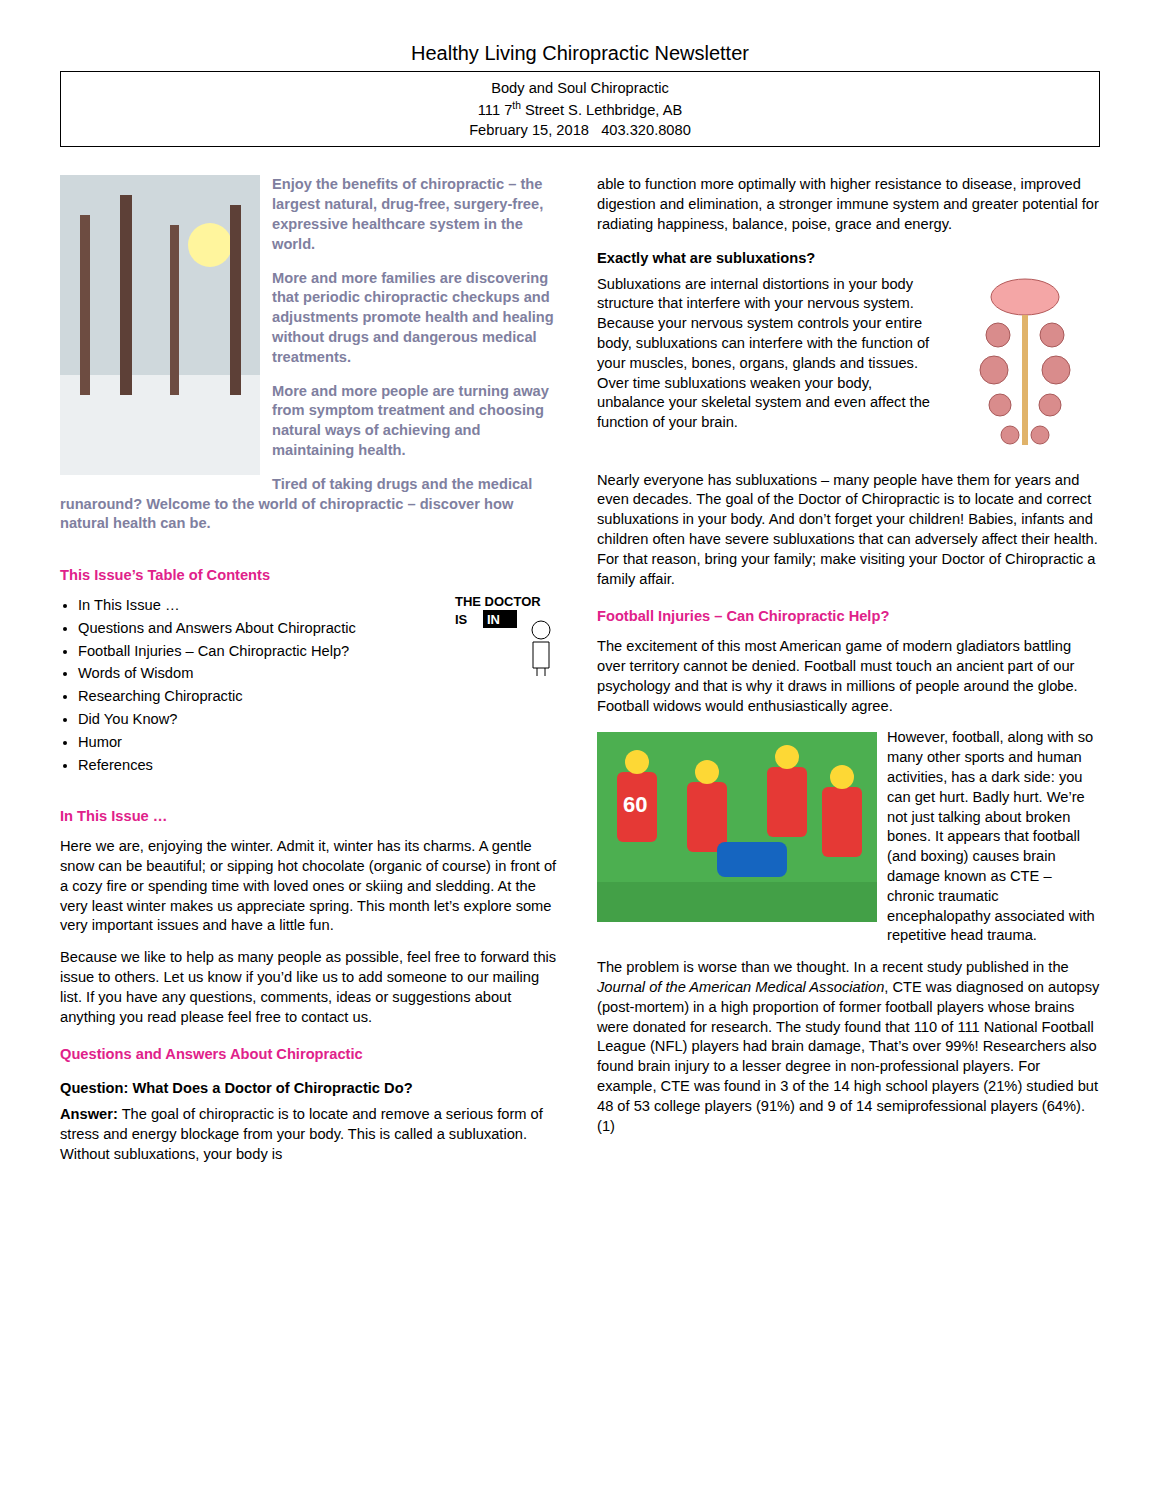Healthy Living Chiropractic Newsletter
Body and Soul Chiropractic
111 7th Street S. Lethbridge, AB
February 15, 2018 403.320.8080
Enjoy the benefits of chiropractic – the largest natural, drug-free, surgery-free, expressive healthcare system in the world.
More and more families are discovering that periodic chiropractic checkups and adjustments promote health and healing without drugs and dangerous medical treatments.
More and more people are turning away from symptom treatment and choosing natural ways of achieving and maintaining health.
Tired of taking drugs and the medical runaround? Welcome to the world of chiropractic – discover how natural health can be.
This Issue’s Table of Contents
In This Issue …
Questions and Answers About Chiropractic
Football Injuries – Can Chiropractic Help?
Words of Wisdom
Researching Chiropractic
Did You Know?
Humor
References
In This Issue …
Here we are, enjoying the winter. Admit it, winter has its charms. A gentle snow can be beautiful; or sipping hot chocolate (organic of course) in front of a cozy fire or spending time with loved ones or skiing and sledding. At the very least winter makes us appreciate spring. This month let’s explore some very important issues and have a little fun.
Because we like to help as many people as possible, feel free to forward this issue to others. Let us know if you’d like us to add someone to our mailing list. If you have any questions, comments, ideas or suggestions about anything you read please feel free to contact us.
Questions and Answers About Chiropractic
Question: What Does a Doctor of Chiropractic Do?
Answer: The goal of chiropractic is to locate and remove a serious form of stress and energy blockage from your body. This is called a subluxation. Without subluxations, your body is
able to function more optimally with higher resistance to disease, improved digestion and elimination, a stronger immune system and greater potential for radiating happiness, balance, poise, grace and energy.
Exactly what are subluxations?
Subluxations are internal distortions in your body structure that interfere with your nervous system. Because your nervous system controls your entire body, subluxations can interfere with the function of your muscles, bones, organs, glands and tissues. Over time subluxations weaken your body, unbalance your skeletal system and even affect the function of your brain.
Nearly everyone has subluxations – many people have them for years and even decades. The goal of the Doctor of Chiropractic is to locate and correct subluxations in your body. And don’t forget your children! Babies, infants and children often have severe subluxations that can adversely affect their health. For that reason, bring your family; make visiting your Doctor of Chiropractic a family affair.
Football Injuries – Can Chiropractic Help?
The excitement of this most American game of modern gladiators battling over territory cannot be denied. Football must touch an ancient part of our psychology and that is why it draws in millions of people around the globe. Football widows would enthusiastically agree.
However, football, along with so many other sports and human activities, has a dark side: you can get hurt. Badly hurt. We’re not just talking about broken bones. It appears that football (and boxing) causes brain damage known as CTE – chronic traumatic encephalopathy associated with repetitive head trauma.
The problem is worse than we thought. In a recent study published in the Journal of the American Medical Association, CTE was diagnosed on autopsy (post-mortem) in a high proportion of former football players whose brains were donated for research. The study found that 110 of 111 National Football League (NFL) players had brain damage, That’s over 99%! Researchers also found brain injury to a lesser degree in non-professional players. For example, CTE was found in 3 of the 14 high school players (21%) studied but 48 of 53 college players (91%) and 9 of 14 semiprofessional players (64%). (1)